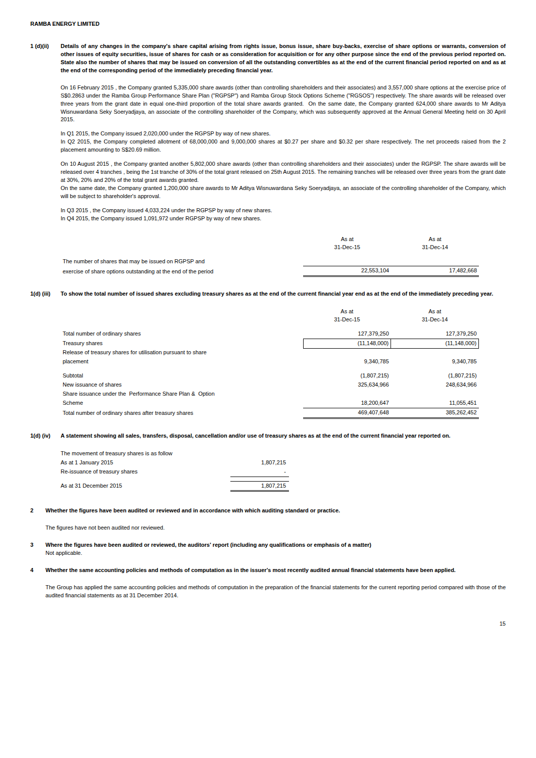RAMBA ENERGY LIMITED
1 (d)(ii)
Details of any changes in the company's share capital arising from rights issue, bonus issue, share buy-backs, exercise of share options or warrants, conversion of other issues of equity securities, issue of shares for cash or as consideration for acquisition or for any other purpose since the end of the previous period reported on. State also the number of shares that may be issued on conversion of all the outstanding convertibles as at the end of the current financial period reported on and as at the end of the corresponding period of the immediately preceding financial year.
On 16 February 2015 , the Company granted 5,335,000 share awards (other than controlling shareholders and their associates) and 3,557,000 share options at the exercise price of S$0.2863 under the Ramba Group Performance Share Plan ("RGPSP") and Ramba Group Stock Options Scheme ("RGSOS") respectively. The share awards will be released over three years from the grant date in equal one-third proportion of the total share awards granted. On the same date, the Company granted 624,000 share awards to Mr Aditya Wisnuwardana Seky Soeryadjaya, an associate of the controlling shareholder of the Company, which was subsequently approved at the Annual General Meeting held on 30 April 2015.
In Q1 2015, the Company issued 2,020,000 under the RGPSP by way of new shares.
In Q2 2015, the Company completed allotment of 68,000,000 and 9,000,000 shares at $0.27 per share and $0.32 per share respectively. The net proceeds raised from the 2 placement amounting to S$20.69 million.
On 10 August 2015 , the Company granted another 5,802,000 share awards (other than controlling shareholders and their associates) under the RGPSP. The share awards will be released over 4 tranches , being the 1st tranche of 30% of the total grant released on 25th August 2015. The remaining tranches will be released over three years from the grant date at 30%, 20% and 20% of the total grant awards granted.
On the same date, the Company granted 1,200,000 share awards to Mr Aditya Wisnuwardana Seky Soeryadjaya, an associate of the controlling shareholder of the Company, which will be subject to shareholder's approval.
In Q3 2015 , the Company issued 4,033,224 under the RGPSP by way of new shares.
In Q4 2015, the Company issued 1,091,972 under RGPSP by way of new shares.
| | As at 31-Dec-15 | As at 31-Dec-14 |
| The number of shares that may be issued on RGPSP and | | |
| exercise of share options outstanding at the end of the period | 22,553,104 | 17,482,668 |
1(d) (iii)
To show the total number of issued shares excluding treasury shares as at the end of the current financial year end as at the end of the immediately preceding year.
| | As at 31-Dec-15 | As at 31-Dec-14 |
| Total number of ordinary shares | 127,379,250 | 127,379,250 |
| Treasury shares | (11,148,000) | (11,148,000) |
| Release of treasury shares for utilisation pursuant to share | | |
| placement | 9,340,785 | 9,340,785 |
| Subtotal | (1,807,215) | (1,807,215) |
| New issuance of shares | 325,634,966 | 248,634,966 |
| Share issuance under the Performance Share Plan & Option | | |
| Scheme | 18,200,647 | 11,055,451 |
| Total number of ordinary shares after treasury shares | 469,407,648 | 385,262,452 |
1(d) (iv)
A statement showing all sales, transfers, disposal, cancellation and/or use of treasury shares as at the end of the current financial year reported on.
| The movement of treasury shares is as follow | |
| As at 1 January 2015 | 1,807,215 |
| Re-issuance of treasury shares | - |
| As at 31 December 2015 | 1,807,215 |
2
Whether the figures have been audited or reviewed and in accordance with which auditing standard or practice.
The figures have not been audited nor reviewed.
3
Where the figures have been audited or reviewed, the auditors' report (including any qualifications or emphasis of a matter)
Not applicable.
4
Whether the same accounting policies and methods of computation as in the issuer's most recently audited annual financial statements have been applied.
The Group has applied the same accounting policies and methods of computation in the preparation of the financial statements for the current reporting period compared with those of the audited financial statements as at 31 December 2014.
15